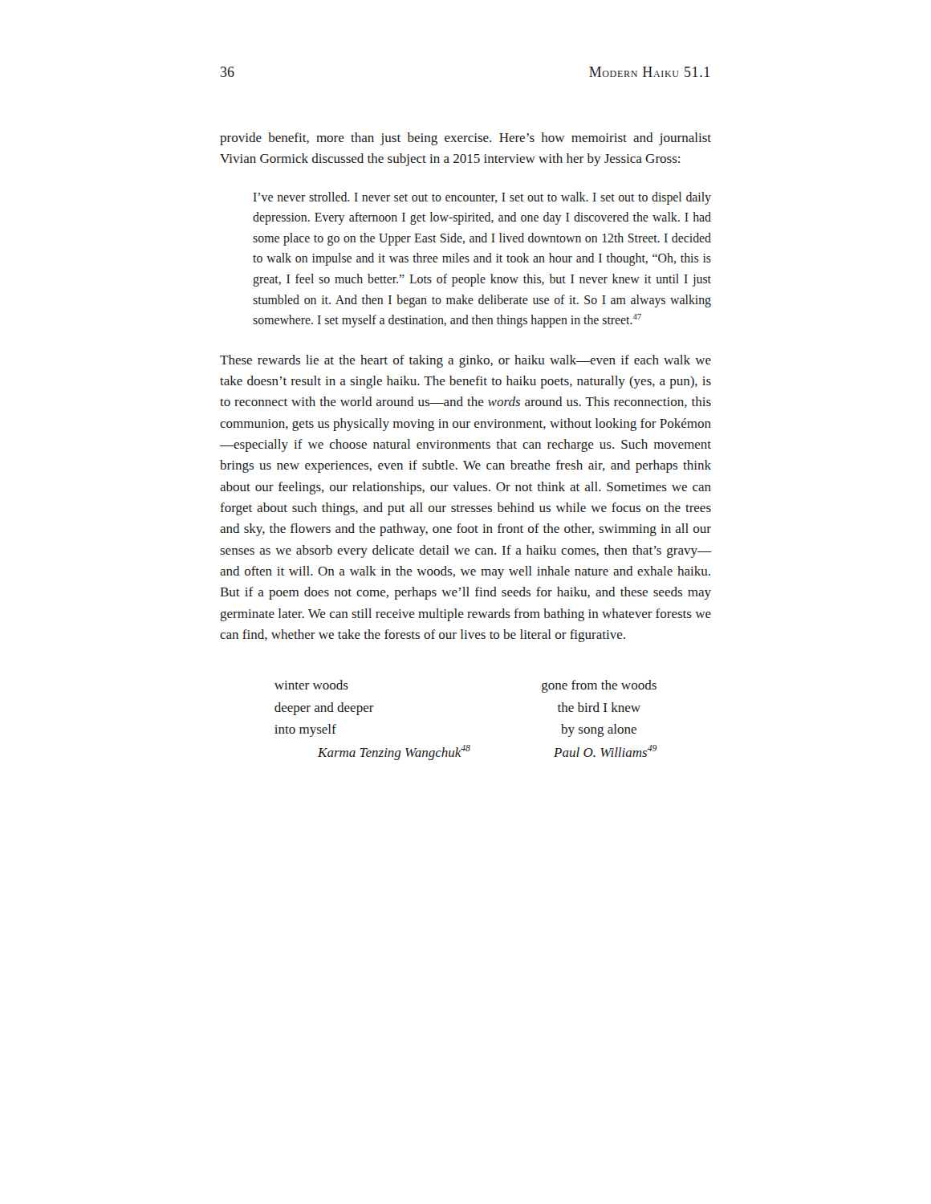36 Modern Haiku 51.1
provide benefit, more than just being exercise. Here’s how memoirist and journalist Vivian Gormick discussed the subject in a 2015 interview with her by Jessica Gross:
I’ve never strolled. I never set out to encounter, I set out to walk. I set out to dispel daily depression. Every afternoon I get low-spirited, and one day I discovered the walk. I had some place to go on the Upper East Side, and I lived downtown on 12th Street. I decided to walk on impulse and it was three miles and it took an hour and I thought, “Oh, this is great, I feel so much better.” Lots of people know this, but I never knew it until I just stumbled on it. And then I began to make deliberate use of it. So I am always walking somewhere. I set myself a destination, and then things happen in the street.47
These rewards lie at the heart of taking a ginko, or haiku walk—even if each walk we take doesn’t result in a single haiku. The benefit to haiku poets, naturally (yes, a pun), is to reconnect with the world around us—and the words around us. This reconnection, this communion, gets us physically moving in our environment, without looking for Pokémon—especially if we choose natural environments that can recharge us. Such movement brings us new experiences, even if subtle. We can breathe fresh air, and perhaps think about our feelings, our relationships, our values. Or not think at all. Sometimes we can forget about such things, and put all our stresses behind us while we focus on the trees and sky, the flowers and the pathway, one foot in front of the other, swimming in all our senses as we absorb every delicate detail we can. If a haiku comes, then that’s gravy—and often it will. On a walk in the woods, we may well inhale nature and exhale haiku. But if a poem does not come, perhaps we’ll find seeds for haiku, and these seeds may germinate later. We can still receive multiple rewards from bathing in whatever forests we can find, whether we take the forests of our lives to be literal or figurative.
winter woods
deeper and deeper
into myself
Karma Tenzing Wangchuk48
gone from the woods
the bird I knew
by song alone
Paul O. Williams49